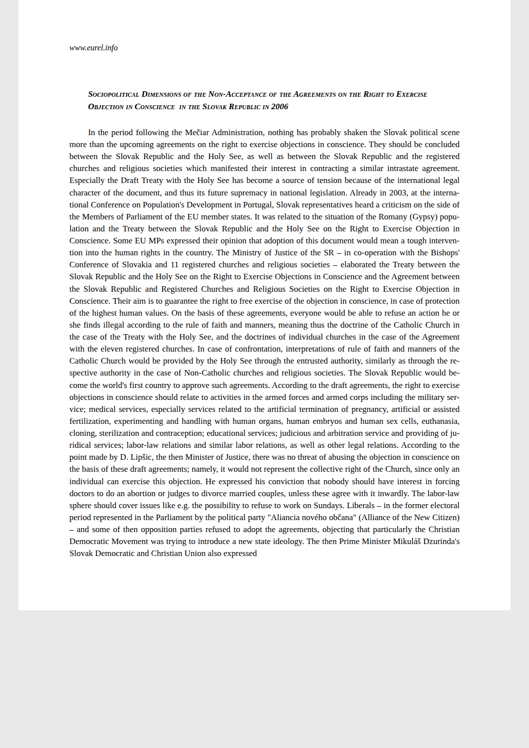www.eurel.info
Sociopolitical Dimensions of the Non-Acceptance of the Agreements on the Right to Exercise Objection in Conscience in the Slovak Republic in 2006
In the period following the Mečiar Administration, nothing has probably shaken the Slovak political scene more than the upcoming agreements on the right to exercise objections in conscience. They should be concluded between the Slovak Republic and the Holy See, as well as between the Slovak Republic and the registered churches and religious societies which manifested their interest in contracting a similar intrastate agreement. Especially the Draft Treaty with the Holy See has become a source of tension because of the international legal character of the document, and thus its future supremacy in national legislation. Already in 2003, at the international Conference on Population's Development in Portugal, Slovak representatives heard a criticism on the side of the Members of Parliament of the EU member states. It was related to the situation of the Romany (Gypsy) population and the Treaty between the Slovak Republic and the Holy See on the Right to Exercise Objection in Conscience. Some EU MPs expressed their opinion that adoption of this document would mean a tough intervention into the human rights in the country. The Ministry of Justice of the SR – in co-operation with the Bishops' Conference of Slovakia and 11 registered churches and religious societies – elaborated the Treaty between the Slovak Republic and the Holy See on the Right to Exercise Objections in Conscience and the Agreement between the Slovak Republic and Registered Churches and Religious Societies on the Right to Exercise Objection in Conscience. Their aim is to guarantee the right to free exercise of the objection in conscience, in case of protection of the highest human values. On the basis of these agreements, everyone would be able to refuse an action he or she finds illegal according to the rule of faith and manners, meaning thus the doctrine of the Catholic Church in the case of the Treaty with the Holy See, and the doctrines of individual churches in the case of the Agreement with the eleven registered churches. In case of confrontation, interpretations of rule of faith and manners of the Catholic Church would be provided by the Holy See through the entrusted authority, similarly as through the respective authority in the case of Non-Catholic churches and religious societies. The Slovak Republic would become the world's first country to approve such agreements. According to the draft agreements, the right to exercise objections in conscience should relate to activities in the armed forces and armed corps including the military service; medical services, especially services related to the artificial termination of pregnancy, artificial or assisted fertilization, experimenting and handling with human organs, human embryos and human sex cells, euthanasia, cloning, sterilization and contraception; educational services; judicious and arbitration service and providing of juridical services; labor-law relations and similar labor relations, as well as other legal relations. According to the point made by D. Lipšic, the then Minister of Justice, there was no threat of abusing the objection in conscience on the basis of these draft agreements; namely, it would not represent the collective right of the Church, since only an individual can exercise this objection. He expressed his conviction that nobody should have interest in forcing doctors to do an abortion or judges to divorce married couples, unless these agree with it inwardly. The labor-law sphere should cover issues like e.g. the possibility to refuse to work on Sundays. Liberals – in the former electoral period represented in the Parliament by the political party "Aliancia nového občana" (Alliance of the New Citizen) – and some of then opposition parties refused to adopt the agreements, objecting that particularly the Christian Democratic Movement was trying to introduce a new state ideology. The then Prime Minister Mikuláš Dzurinda's Slovak Democratic and Christian Union also expressed